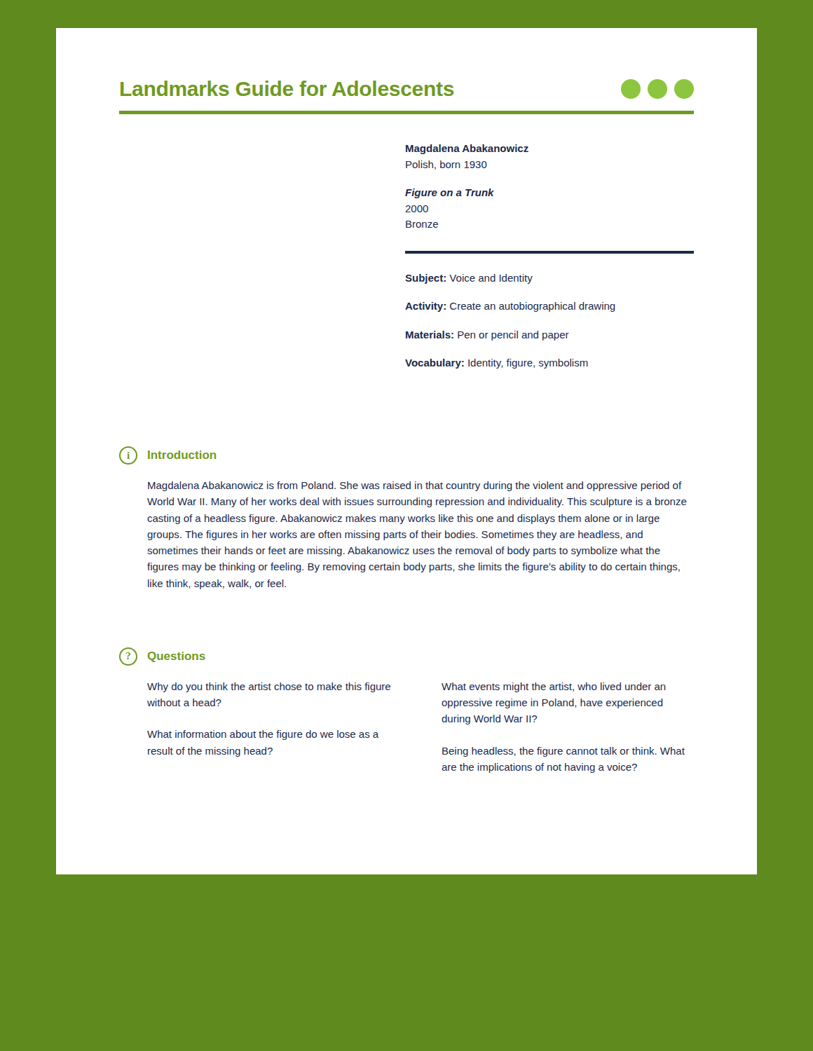Landmarks Guide for Adolescents
Magdalena Abakanowicz
Polish, born 1930
Figure on a Trunk
2000
Bronze
Subject:
Voice and Identity
Activity:
Create an autobiographical drawing
Materials:
Pen or pencil and paper
Vocabulary:
Identity, figure, symbolism
i
Introduction
Magdalena Abakanowicz is from Poland. She was raised in that country during the violent and oppressive period of World War II. Many of her works deal with issues surrounding repression and individuality. This sculpture is a bronze casting of a headless figure. Abakanowicz makes many works like this one and displays them alone or in large groups. The figures in her works are often missing parts of their bodies. Sometimes they are headless, and sometimes their hands or feet are missing. Abakanowicz uses the removal of body parts to symbolize what the figures may be thinking or feeling. By removing certain body parts, she limits the figure’s ability to do certain things, like think, speak, walk, or feel.
?
Questions
Why do you think the artist chose to make this figure without a head?
What information about the figure do we lose as a result of the missing head?
What events might the artist, who lived under an oppressive regime in Poland, have experienced during World War II?
Being headless, the figure cannot talk or think. What are the implications of not having a voice?